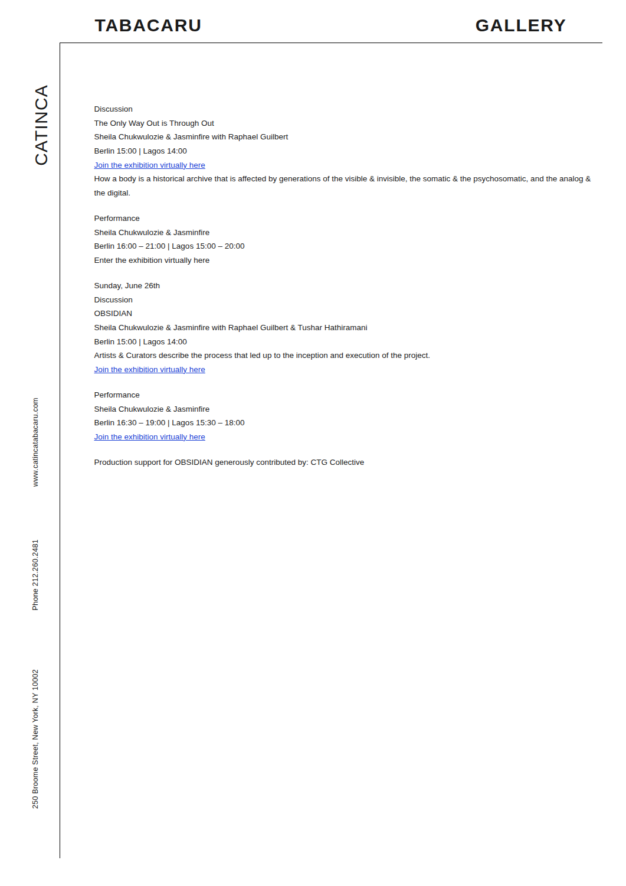TABACARU GALLERY
CATINCA www.catincatabacaru.com Phone 212.260.2481 250 Broome Street, New York, NY 10002
Discussion
The Only Way Out is Through Out
Sheila Chukwulozie & Jasminfire with Raphael Guilbert
Berlin 15:00 | Lagos 14:00
Join the exhibition virtually here
How a body is a historical archive that is affected by generations of the visible & invisible, the somatic & the psychosomatic, and the analog & the digital.
Performance
Sheila Chukwulozie & Jasminfire
Berlin 16:00 – 21:00 | Lagos 15:00 – 20:00
Enter the exhibition virtually here
Sunday, June 26th
Discussion
OBSIDIAN
Sheila Chukwulozie & Jasminfire with Raphael Guilbert & Tushar Hathiramani
Berlin 15:00 | Lagos 14:00
Artists & Curators describe the process that led up to the inception and execution of the project.
Join the exhibition virtually here
Performance
Sheila Chukwulozie & Jasminfire
Berlin 16:30 – 19:00 | Lagos 15:30 – 18:00
Join the exhibition virtually here
Production support for OBSIDIAN generously contributed by: CTG Collective